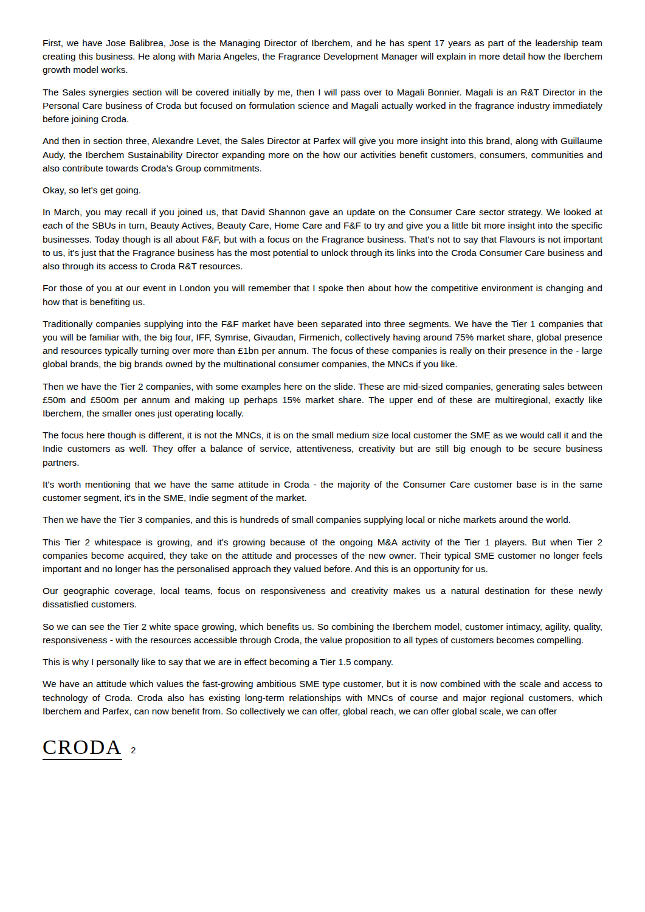First, we have Jose Balibrea, Jose is the Managing Director of Iberchem, and he has spent 17 years as part of the leadership team creating this business. He along with Maria Angeles, the Fragrance Development Manager will explain in more detail how the Iberchem growth model works.
The Sales synergies section will be covered initially by me, then I will pass over to Magali Bonnier. Magali is an R&T Director in the Personal Care business of Croda but focused on formulation science and Magali actually worked in the fragrance industry immediately before joining Croda.
And then in section three, Alexandre Levet, the Sales Director at Parfex will give you more insight into this brand, along with Guillaume Audy, the Iberchem Sustainability Director expanding more on the how our activities benefit customers, consumers, communities and also contribute towards Croda's Group commitments.
Okay, so let's get going.
In March, you may recall if you joined us, that David Shannon gave an update on the Consumer Care sector strategy. We looked at each of the SBUs in turn, Beauty Actives, Beauty Care, Home Care and F&F to try and give you a little bit more insight into the specific businesses. Today though is all about F&F, but with a focus on the Fragrance business. That's not to say that Flavours is not important to us, it's just that the Fragrance business has the most potential to unlock through its links into the Croda Consumer Care business and also through its access to Croda R&T resources.
For those of you at our event in London you will remember that I spoke then about how the competitive environment is changing and how that is benefiting us.
Traditionally companies supplying into the F&F market have been separated into three segments. We have the Tier 1 companies that you will be familiar with, the big four, IFF, Symrise, Givaudan, Firmenich, collectively having around 75% market share, global presence and resources typically turning over more than £1bn per annum. The focus of these companies is really on their presence in the - large global brands, the big brands owned by the multinational consumer companies, the MNCs if you like.
Then we have the Tier 2 companies, with some examples here on the slide. These are mid-sized companies, generating sales between £50m and £500m per annum and making up perhaps 15% market share. The upper end of these are multiregional, exactly like Iberchem, the smaller ones just operating locally.
The focus here though is different, it is not the MNCs, it is on the small medium size local customer the SME as we would call it and the Indie customers as well. They offer a balance of service, attentiveness, creativity but are still big enough to be secure business partners.
It's worth mentioning that we have the same attitude in Croda - the majority of the Consumer Care customer base is in the same customer segment, it's in the SME, Indie segment of the market.
Then we have the Tier 3 companies, and this is hundreds of small companies supplying local or niche markets around the world.
This Tier 2 whitespace is growing, and it's growing because of the ongoing M&A activity of the Tier 1 players. But when Tier 2 companies become acquired, they take on the attitude and processes of the new owner. Their typical SME customer no longer feels important and no longer has the personalised approach they valued before. And this is an opportunity for us.
Our geographic coverage, local teams, focus on responsiveness and creativity makes us a natural destination for these newly dissatisfied customers.
So we can see the Tier 2 white space growing, which benefits us. So combining the Iberchem model, customer intimacy, agility, quality, responsiveness - with the resources accessible through Croda, the value proposition to all types of customers becomes compelling.
This is why I personally like to say that we are in effect becoming a Tier 1.5 company.
We have an attitude which values the fast-growing ambitious SME type customer, but it is now combined with the scale and access to technology of Croda. Croda also has existing long-term relationships with MNCs of course and major regional customers, which Iberchem and Parfex, can now benefit from. So collectively we can offer, global reach, we can offer global scale, we can offer
CRODA 2